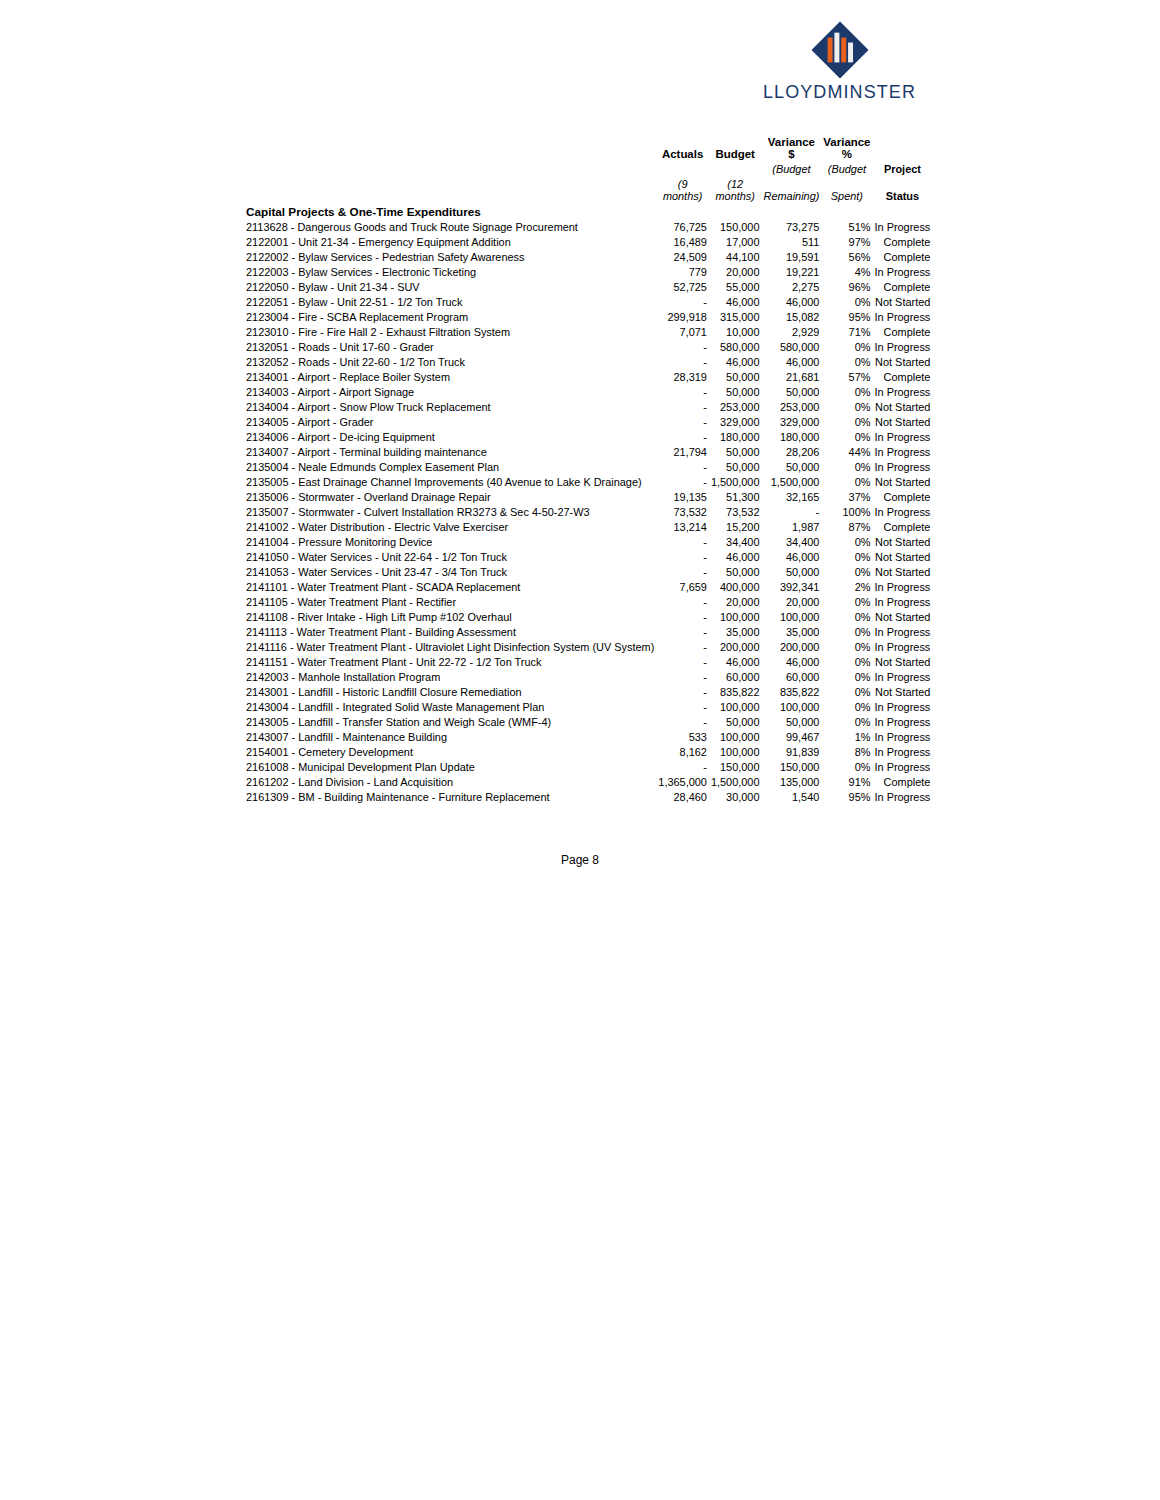LLOYDMINSTER
| | Actuals | Budget | Variance $ | Variance % | |
| --- | --- | --- | --- | --- | --- |
| | | | (Budget | (Budget | Project |
| | (9 months) | (12 months) | Remaining) | Spent) | Status |
| Capital Projects & One-Time Expenditures |
| 2113628 - Dangerous Goods and Truck Route Signage Procurement | 76,725 | 150,000 | 73,275 | 51% | In Progress |
| 2122001 - Unit 21-34 - Emergency Equipment Addition | 16,489 | 17,000 | 511 | 97% | Complete |
| 2122002 - Bylaw Services - Pedestrian Safety Awareness | 24,509 | 44,100 | 19,591 | 56% | Complete |
| 2122003 - Bylaw Services - Electronic Ticketing | 779 | 20,000 | 19,221 | 4% | In Progress |
| 2122050 - Bylaw - Unit 21-34 - SUV | 52,725 | 55,000 | 2,275 | 96% | Complete |
| 2122051 - Bylaw - Unit 22-51 - 1/2 Ton Truck | - | 46,000 | 46,000 | 0% | Not Started |
| 2123004 - Fire - SCBA Replacement Program | 299,918 | 315,000 | 15,082 | 95% | In Progress |
| 2123010 - Fire - Fire Hall 2 - Exhaust Filtration System | 7,071 | 10,000 | 2,929 | 71% | Complete |
| 2132051 - Roads - Unit 17-60 - Grader | - | 580,000 | 580,000 | 0% | In Progress |
| 2132052 - Roads - Unit 22-60 - 1/2 Ton Truck | - | 46,000 | 46,000 | 0% | Not Started |
| 2134001 - Airport - Replace Boiler System | 28,319 | 50,000 | 21,681 | 57% | Complete |
| 2134003 - Airport - Airport Signage | - | 50,000 | 50,000 | 0% | In Progress |
| 2134004 - Airport - Snow Plow Truck Replacement | - | 253,000 | 253,000 | 0% | Not Started |
| 2134005 - Airport - Grader | - | 329,000 | 329,000 | 0% | Not Started |
| 2134006 - Airport - De-icing Equipment | - | 180,000 | 180,000 | 0% | In Progress |
| 2134007 - Airport - Terminal building maintenance | 21,794 | 50,000 | 28,206 | 44% | In Progress |
| 2135004 - Neale Edmunds Complex Easement Plan | - | 50,000 | 50,000 | 0% | In Progress |
| 2135005 - East Drainage Channel Improvements (40 Avenue to Lake K Drainage) | - | 1,500,000 | 1,500,000 | 0% | Not Started |
| 2135006 - Stormwater - Overland Drainage Repair | 19,135 | 51,300 | 32,165 | 37% | Complete |
| 2135007 - Stormwater - Culvert Installation RR3273 & Sec 4-50-27-W3 | 73,532 | 73,532 | - | 100% | In Progress |
| 2141002 - Water Distribution - Electric Valve Exerciser | 13,214 | 15,200 | 1,987 | 87% | Complete |
| 2141004 - Pressure Monitoring Device | - | 34,400 | 34,400 | 0% | Not Started |
| 2141050 - Water Services - Unit 22-64 - 1/2 Ton Truck | - | 46,000 | 46,000 | 0% | Not Started |
| 2141053 - Water Services - Unit 23-47 - 3/4 Ton Truck | - | 50,000 | 50,000 | 0% | Not Started |
| 2141101 - Water Treatment Plant - SCADA Replacement | 7,659 | 400,000 | 392,341 | 2% | In Progress |
| 2141105 - Water Treatment Plant - Rectifier | - | 20,000 | 20,000 | 0% | In Progress |
| 2141108 - River Intake - High Lift Pump #102 Overhaul | - | 100,000 | 100,000 | 0% | Not Started |
| 2141113 - Water Treatment Plant - Building Assessment | - | 35,000 | 35,000 | 0% | In Progress |
| 2141116 - Water Treatment Plant - Ultraviolet Light Disinfection System (UV System) | - | 200,000 | 200,000 | 0% | In Progress |
| 2141151 - Water Treatment Plant - Unit 22-72 - 1/2 Ton Truck | - | 46,000 | 46,000 | 0% | Not Started |
| 2142003 - Manhole Installation Program | - | 60,000 | 60,000 | 0% | In Progress |
| 2143001 - Landfill - Historic Landfill Closure Remediation | - | 835,822 | 835,822 | 0% | Not Started |
| 2143004 - Landfill - Integrated Solid Waste Management Plan | - | 100,000 | 100,000 | 0% | In Progress |
| 2143005 - Landfill - Transfer Station and Weigh Scale (WMF-4) | - | 50,000 | 50,000 | 0% | In Progress |
| 2143007 - Landfill - Maintenance Building | 533 | 100,000 | 99,467 | 1% | In Progress |
| 2154001 - Cemetery Development | 8,162 | 100,000 | 91,839 | 8% | In Progress |
| 2161008 - Municipal Development Plan Update | - | 150,000 | 150,000 | 0% | In Progress |
| 2161202 - Land Division - Land Acquisition | 1,365,000 | 1,500,000 | 135,000 | 91% | Complete |
| 2161309 - BM - Building Maintenance - Furniture Replacement | 28,460 | 30,000 | 1,540 | 95% | In Progress |
Page 8